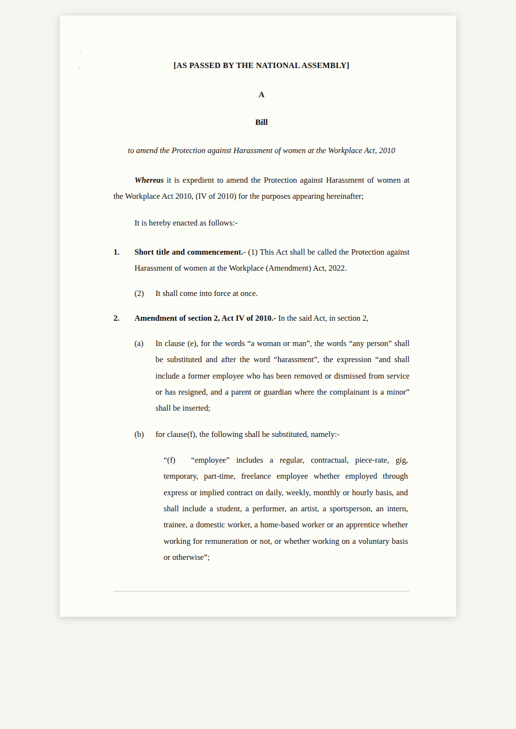.
.
[AS PASSED BY THE NATIONAL ASSEMBLY]
A
Bill
to amend the Protection against Harassment of women at the Workplace Act, 2010
Whereas it is expedient to amend the Protection against Harassment of women at the Workplace Act 2010, (IV of 2010) for the purposes appearing hereinafter;
It is hereby enacted as follows:-
1.
Short title and commencement.- (1) This Act shall be called the Protection against Harassment of women at the Workplace (Amendment) Act, 2022.
(2)
It shall come into force at once.
2.
Amendment of section 2, Act IV of 2010.- In the said Act, in section 2,
(a)
In clause (e), for the words “a woman or man”, the words “any person” shall be substituted and after the word “harassment”, the expression “and shall include a former employee who has been removed or dismissed from service or has resigned, and a parent or guardian where the complainant is a minor” shall be inserted;
(b)
for clause(f), the following shall be substituted, namely:-
“(f) “employee” includes a regular, contractual, piece-rate, gig, temporary, part-time, freelance employee whether employed through express or implied contract on daily, weekly, monthly or hourly basis, and shall include a student, a performer, an artist, a sportsperson, an intern, trainee, a domestic worker, a home-based worker or an apprentice whether working for remuneration or not, or whether working on a voluntary basis or otherwise”;